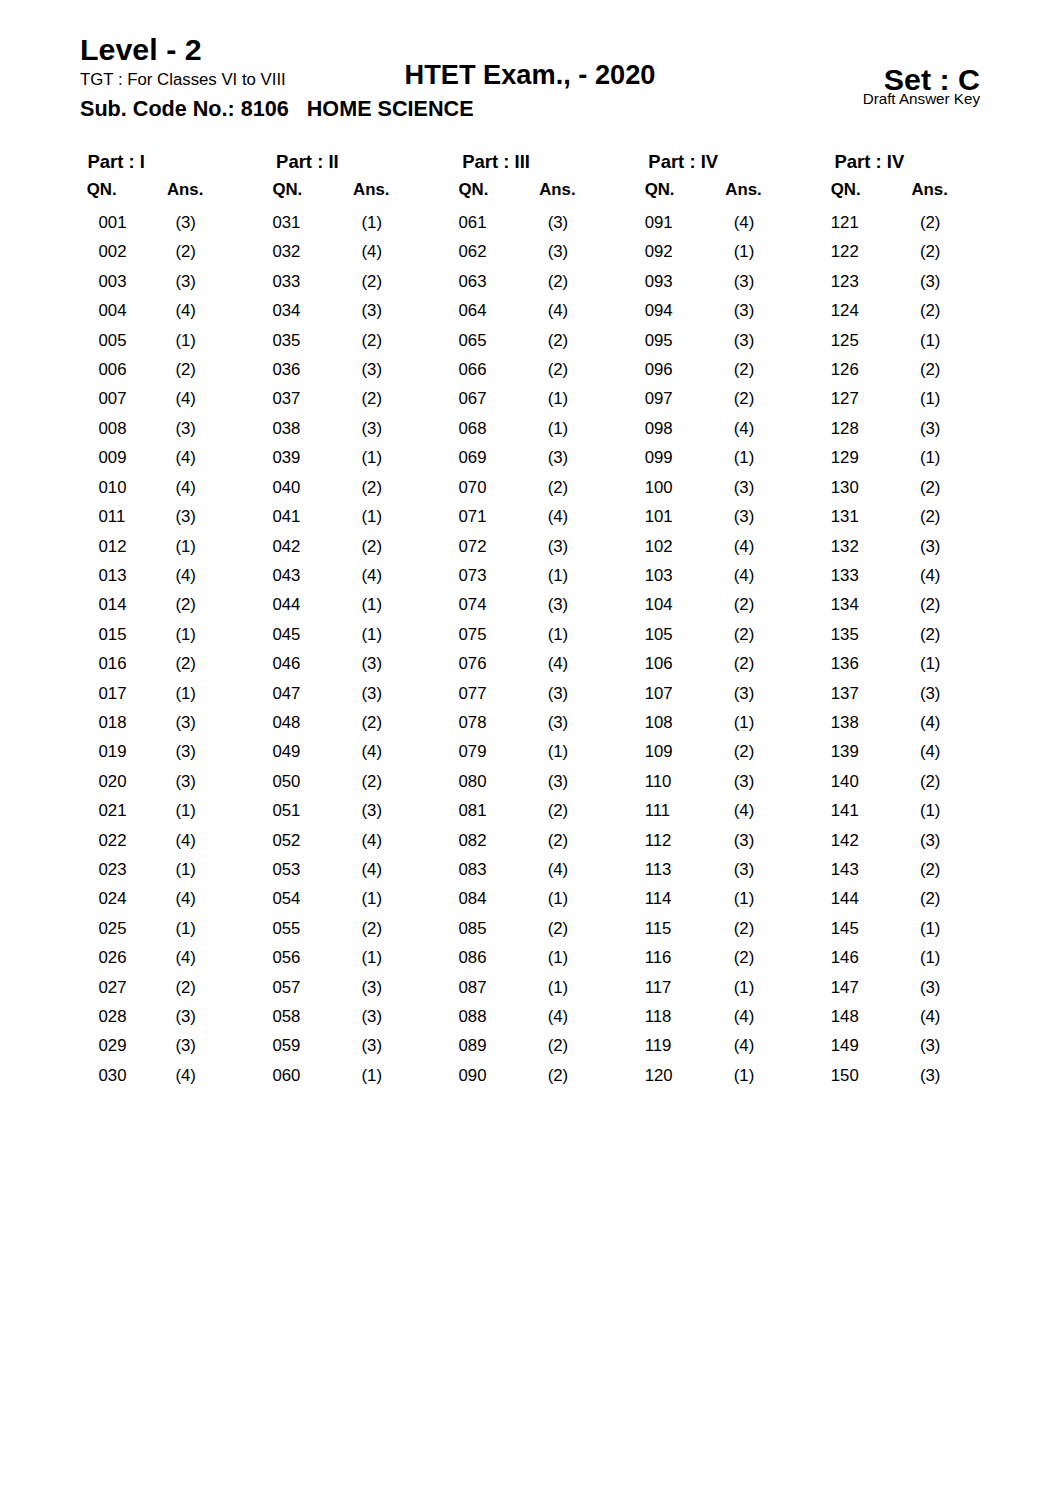Level - 2
HTET Exam., - 2020
Set : C
TGT : For Classes VI to VIII
Sub. Code No.: 8106 HOME SCIENCE
Draft Answer Key
| Part : I | Part : II | Part : III | Part : IV | Part : IV |
| --- | --- | --- | --- | --- |
| QN. | Ans. | QN. | Ans. | QN. | Ans. | QN. | Ans. | QN. | Ans. |
| 001 | (3) | 031 | (1) | 061 | (3) | 091 | (4) | 121 | (2) |
| 002 | (2) | 032 | (4) | 062 | (3) | 092 | (1) | 122 | (2) |
| 003 | (3) | 033 | (2) | 063 | (2) | 093 | (3) | 123 | (3) |
| 004 | (4) | 034 | (3) | 064 | (4) | 094 | (3) | 124 | (2) |
| 005 | (1) | 035 | (2) | 065 | (2) | 095 | (3) | 125 | (1) |
| 006 | (2) | 036 | (3) | 066 | (2) | 096 | (2) | 126 | (2) |
| 007 | (4) | 037 | (2) | 067 | (1) | 097 | (2) | 127 | (1) |
| 008 | (3) | 038 | (3) | 068 | (1) | 098 | (4) | 128 | (3) |
| 009 | (4) | 039 | (1) | 069 | (3) | 099 | (1) | 129 | (1) |
| 010 | (4) | 040 | (2) | 070 | (2) | 100 | (3) | 130 | (2) |
| 011 | (3) | 041 | (1) | 071 | (4) | 101 | (3) | 131 | (2) |
| 012 | (1) | 042 | (2) | 072 | (3) | 102 | (4) | 132 | (3) |
| 013 | (4) | 043 | (4) | 073 | (1) | 103 | (4) | 133 | (4) |
| 014 | (2) | 044 | (1) | 074 | (3) | 104 | (2) | 134 | (2) |
| 015 | (1) | 045 | (1) | 075 | (1) | 105 | (2) | 135 | (2) |
| 016 | (2) | 046 | (3) | 076 | (4) | 106 | (2) | 136 | (1) |
| 017 | (1) | 047 | (3) | 077 | (3) | 107 | (3) | 137 | (3) |
| 018 | (3) | 048 | (2) | 078 | (3) | 108 | (1) | 138 | (4) |
| 019 | (3) | 049 | (4) | 079 | (1) | 109 | (2) | 139 | (4) |
| 020 | (3) | 050 | (2) | 080 | (3) | 110 | (3) | 140 | (2) |
| 021 | (1) | 051 | (3) | 081 | (2) | 111 | (4) | 141 | (1) |
| 022 | (4) | 052 | (4) | 082 | (2) | 112 | (3) | 142 | (3) |
| 023 | (1) | 053 | (4) | 083 | (4) | 113 | (3) | 143 | (2) |
| 024 | (4) | 054 | (1) | 084 | (1) | 114 | (1) | 144 | (2) |
| 025 | (1) | 055 | (2) | 085 | (2) | 115 | (2) | 145 | (1) |
| 026 | (4) | 056 | (1) | 086 | (1) | 116 | (2) | 146 | (1) |
| 027 | (2) | 057 | (3) | 087 | (1) | 117 | (1) | 147 | (3) |
| 028 | (3) | 058 | (3) | 088 | (4) | 118 | (4) | 148 | (4) |
| 029 | (3) | 059 | (3) | 089 | (2) | 119 | (4) | 149 | (3) |
| 030 | (4) | 060 | (1) | 090 | (2) | 120 | (1) | 150 | (3) |